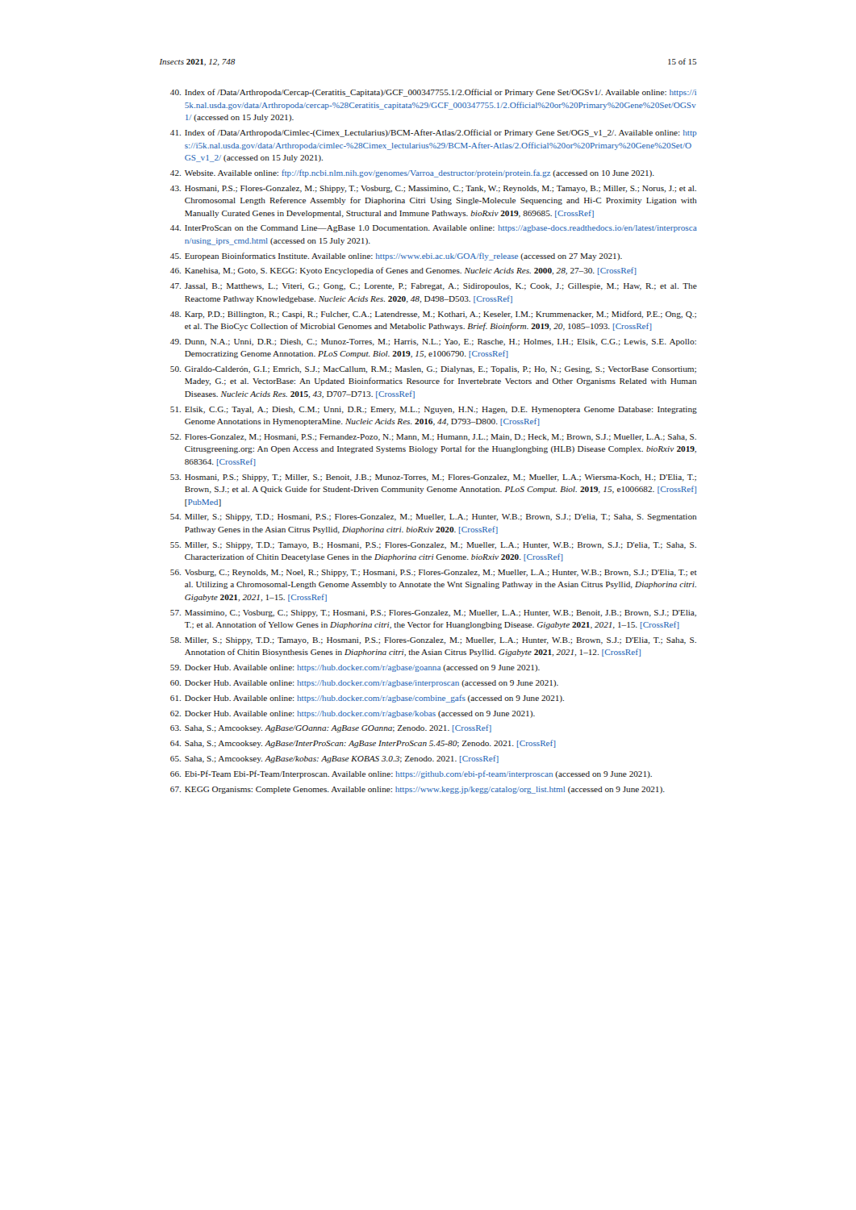Insects 2021, 12, 748
15 of 15
40. Index of /Data/Arthropoda/Cercap-(Ceratitis_Capitata)/GCF_000347755.1/2.Official or Primary Gene Set/OGSv1/. Available online: https://i5k.nal.usda.gov/data/Arthropoda/cercap-%28Ceratitis_capitata%29/GCF_000347755.1/2.Official%20or%20Primary%20Gene%20Set/OGSv1/ (accessed on 15 July 2021).
41. Index of /Data/Arthropoda/Cimlec-(Cimex_Lectularius)/BCM-After-Atlas/2.Official or Primary Gene Set/OGS_v1_2/. Available online: https://i5k.nal.usda.gov/data/Arthropoda/cimlec-%28Cimex_lectularius%29/BCM-After-Atlas/2.Official%20or%20Primary%20Gene%20Set/OGS_v1_2/ (accessed on 15 July 2021).
42. Website. Available online: ftp://ftp.ncbi.nlm.nih.gov/genomes/Varroa_destructor/protein/protein.fa.gz (accessed on 10 June 2021).
43. Hosmani, P.S.; Flores-Gonzalez, M.; Shippy, T.; Vosburg, C.; Massimino, C.; Tank, W.; Reynolds, M.; Tamayo, B.; Miller, S.; Norus, J.; et al. Chromosomal Length Reference Assembly for Diaphorina Citri Using Single-Molecule Sequencing and Hi-C Proximity Ligation with Manually Curated Genes in Developmental, Structural and Immune Pathways. bioRxiv 2019, 869685. CrossRef
44. InterProScan on the Command Line—AgBase 1.0 Documentation. Available online: https://agbase-docs.readthedocs.io/en/latest/interproscan/using_iprs_cmd.html (accessed on 15 July 2021).
45. European Bioinformatics Institute. Available online: https://www.ebi.ac.uk/GOA/fly_release (accessed on 27 May 2021).
46. Kanehisa, M.; Goto, S. KEGG: Kyoto Encyclopedia of Genes and Genomes. Nucleic Acids Res. 2000, 28, 27–30. CrossRef
47. Jassal, B.; Matthews, L.; Viteri, G.; Gong, C.; Lorente, P.; Fabregat, A.; Sidiropoulos, K.; Cook, J.; Gillespie, M.; Haw, R.; et al. The Reactome Pathway Knowledgebase. Nucleic Acids Res. 2020, 48, D498–D503. CrossRef
48. Karp, P.D.; Billington, R.; Caspi, R.; Fulcher, C.A.; Latendresse, M.; Kothari, A.; Keseler, I.M.; Krummenacker, M.; Midford, P.E.; Ong, Q.; et al. The BioCyc Collection of Microbial Genomes and Metabolic Pathways. Brief. Bioinform. 2019, 20, 1085–1093. CrossRef
49. Dunn, N.A.; Unni, D.R.; Diesh, C.; Munoz-Torres, M.; Harris, N.L.; Yao, E.; Rasche, H.; Holmes, I.H.; Elsik, C.G.; Lewis, S.E. Apollo: Democratizing Genome Annotation. PLoS Comput. Biol. 2019, 15, e1006790. CrossRef
50. Giraldo-Calderón, G.I.; Emrich, S.J.; MacCallum, R.M.; Maslen, G.; Dialynas, E.; Topalis, P.; Ho, N.; Gesing, S.; VectorBase Consortium; Madey, G.; et al. VectorBase: An Updated Bioinformatics Resource for Invertebrate Vectors and Other Organisms Related with Human Diseases. Nucleic Acids Res. 2015, 43, D707–D713. CrossRef
51. Elsik, C.G.; Tayal, A.; Diesh, C.M.; Unni, D.R.; Emery, M.L.; Nguyen, H.N.; Hagen, D.E. Hymenoptera Genome Database: Integrating Genome Annotations in HymenopteraMine. Nucleic Acids Res. 2016, 44, D793–D800. CrossRef
52. Flores-Gonzalez, M.; Hosmani, P.S.; Fernandez-Pozo, N.; Mann, M.; Humann, J.L.; Main, D.; Heck, M.; Brown, S.J.; Mueller, L.A.; Saha, S. Citrusgreening.org: An Open Access and Integrated Systems Biology Portal for the Huanglongbing (HLB) Disease Complex. bioRxiv 2019, 868364. CrossRef
53. Hosmani, P.S.; Shippy, T.; Miller, S.; Benoit, J.B.; Munoz-Torres, M.; Flores-Gonzalez, M.; Mueller, L.A.; Wiersma-Koch, H.; D'Elia, T.; Brown, S.J.; et al. A Quick Guide for Student-Driven Community Genome Annotation. PLoS Comput. Biol. 2019, 15, e1006682. CrossRef PubMed
54. Miller, S.; Shippy, T.D.; Hosmani, P.S.; Flores-Gonzalez, M.; Mueller, L.A.; Hunter, W.B.; Brown, S.J.; D'elia, T.; Saha, S. Segmentation Pathway Genes in the Asian Citrus Psyllid, Diaphorina citri. bioRxiv 2020. CrossRef
55. Miller, S.; Shippy, T.D.; Tamayo, B.; Hosmani, P.S.; Flores-Gonzalez, M.; Mueller, L.A.; Hunter, W.B.; Brown, S.J.; D'elia, T.; Saha, S. Characterization of Chitin Deacetylase Genes in the Diaphorina citri Genome. bioRxiv 2020. CrossRef
56. Vosburg, C.; Reynolds, M.; Noel, R.; Shippy, T.; Hosmani, P.S.; Flores-Gonzalez, M.; Mueller, L.A.; Hunter, W.B.; Brown, S.J.; D'Elia, T.; et al. Utilizing a Chromosomal-Length Genome Assembly to Annotate the Wnt Signaling Pathway in the Asian Citrus Psyllid, Diaphorina citri. Gigabyte 2021, 2021, 1–15. CrossRef
57. Massimino, C.; Vosburg, C.; Shippy, T.; Hosmani, P.S.; Flores-Gonzalez, M.; Mueller, L.A.; Hunter, W.B.; Benoit, J.B.; Brown, S.J.; D'Elia, T.; et al. Annotation of Yellow Genes in Diaphorina citri, the Vector for Huanglongbing Disease. Gigabyte 2021, 2021, 1–15. CrossRef
58. Miller, S.; Shippy, T.D.; Tamayo, B.; Hosmani, P.S.; Flores-Gonzalez, M.; Mueller, L.A.; Hunter, W.B.; Brown, S.J.; D'Elia, T.; Saha, S. Annotation of Chitin Biosynthesis Genes in Diaphorina citri, the Asian Citrus Psyllid. Gigabyte 2021, 2021, 1–12. CrossRef
59. Docker Hub. Available online: https://hub.docker.com/r/agbase/goanna (accessed on 9 June 2021).
60. Docker Hub. Available online: https://hub.docker.com/r/agbase/interproscan (accessed on 9 June 2021).
61. Docker Hub. Available online: https://hub.docker.com/r/agbase/combine_gafs (accessed on 9 June 2021).
62. Docker Hub. Available online: https://hub.docker.com/r/agbase/kobas (accessed on 9 June 2021).
63. Saha, S.; Amcooksey. AgBase/GOanna: AgBase GOanna; Zenodo. 2021. CrossRef
64. Saha, S.; Amcooksey. AgBase/InterProScan: AgBase InterProScan 5.45-80; Zenodo. 2021. CrossRef
65. Saha, S.; Amcooksey. AgBase/kobas: AgBase KOBAS 3.0.3; Zenodo. 2021. CrossRef
66. Ebi-Pf-Team Ebi-Pf-Team/Interproscan. Available online: https://github.com/ebi-pf-team/interproscan (accessed on 9 June 2021).
67. KEGG Organisms: Complete Genomes. Available online: https://www.kegg.jp/kegg/catalog/org_list.html (accessed on 9 June 2021).